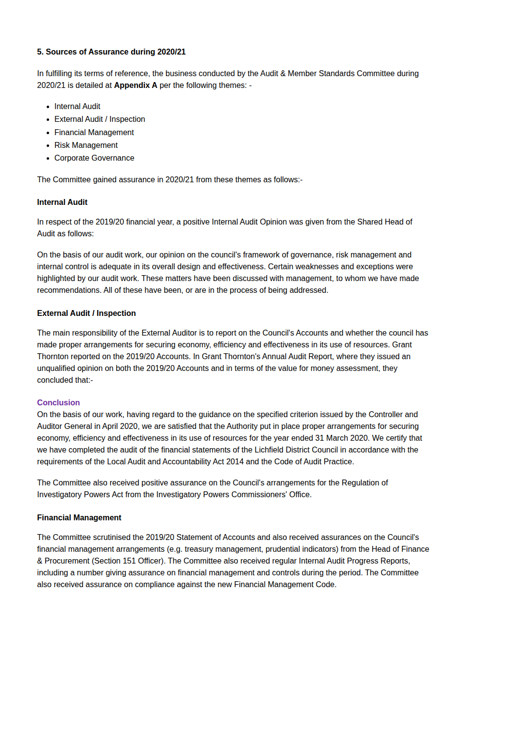5. Sources of Assurance during 2020/21
In fulfilling its terms of reference, the business conducted by the Audit & Member Standards Committee during 2020/21 is detailed at Appendix A per the following themes: -
Internal Audit
External Audit / Inspection
Financial Management
Risk Management
Corporate Governance
The Committee gained assurance in 2020/21 from these themes as follows:-
Internal Audit
In respect of the 2019/20 financial year, a positive Internal Audit Opinion was given from the Shared Head of Audit as follows:
On the basis of our audit work, our opinion on the council's framework of governance, risk management and internal control is adequate in its overall design and effectiveness. Certain weaknesses and exceptions were highlighted by our audit work. These matters have been discussed with management, to whom we have made recommendations. All of these have been, or are in the process of being addressed.
External Audit / Inspection
The main responsibility of the External Auditor is to report on the Council's Accounts and whether the council has made proper arrangements for securing economy, efficiency and effectiveness in its use of resources. Grant Thornton reported on the 2019/20 Accounts. In Grant Thornton's Annual Audit Report, where they issued an unqualified opinion on both the 2019/20 Accounts and in terms of the value for money assessment, they concluded that:-
Conclusion
On the basis of our work, having regard to the guidance on the specified criterion issued by the Controller and Auditor General in April 2020, we are satisfied that the Authority put in place proper arrangements for securing economy, efficiency and effectiveness in its use of resources for the year ended 31 March 2020. We certify that we have completed the audit of the financial statements of the Lichfield District Council in accordance with the requirements of the Local Audit and Accountability Act 2014 and the Code of Audit Practice.
The Committee also received positive assurance on the Council's arrangements for the Regulation of Investigatory Powers Act from the Investigatory Powers Commissioners' Office.
Financial Management
The Committee scrutinised the 2019/20 Statement of Accounts and also received assurances on the Council's financial management arrangements (e.g. treasury management, prudential indicators) from the Head of Finance & Procurement (Section 151 Officer). The Committee also received regular Internal Audit Progress Reports, including a number giving assurance on financial management and controls during the period. The Committee also received assurance on compliance against the new Financial Management Code.